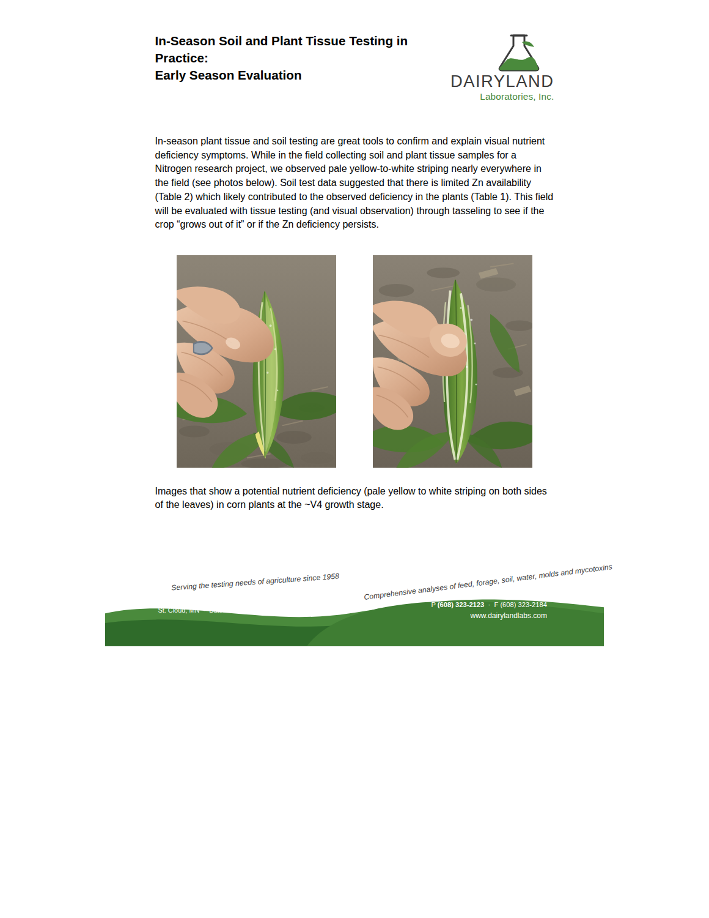In-Season Soil and Plant Tissue Testing in Practice:
Early Season Evaluation
DAIRYLAND
Laboratories, Inc.
In-season plant tissue and soil testing are great tools to confirm and explain visual nutrient deficiency symptoms. While in the field collecting soil and plant tissue samples for a Nitrogen research project, we observed pale yellow-to-white striping nearly everywhere in the field (see photos below). Soil test data suggested that there is limited Zn availability (Table 2) which likely contributed to the observed deficiency in the plants (Table 1). This field will be evaluated with tissue testing (and visual observation) through tasseling to see if the crop “grows out of it” or if the Zn deficiency persists.
Images that show a potential nutrient deficiency (pale yellow to white striping on both sides of the leaves) in corn plants at the ~V4 growth stage.
Serving the testing needs of agriculture since 1958
Comprehensive analyses of feed, forage, soil, water, molds and mycotoxins
Arcadia, WI · Stratford, WI · De Pere, WI
St. Cloud, MN · Battle Creek, MI · Jerome, ID
217 E. Main · Arcadia, WI 54612
P (608) 323-2123 · F (608) 323-2184
www.dairylandlabs.com